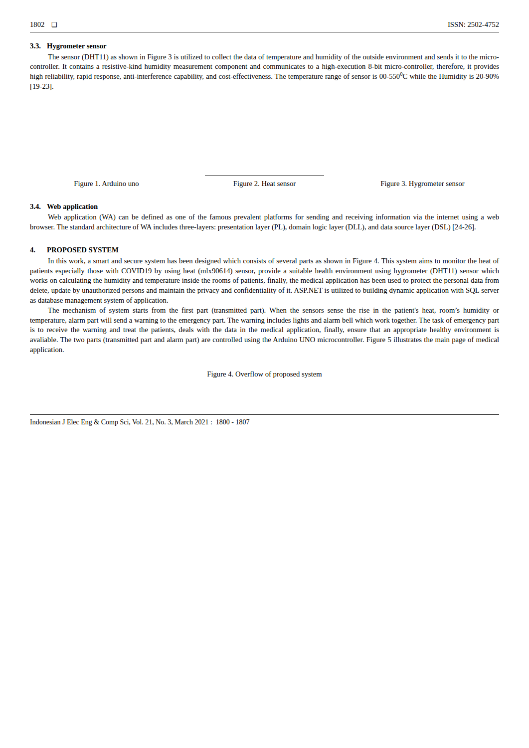1802❑
ISSN: 2502-4752
3.3. Hygrometer sensor
The sensor (DHT11) as shown in Figure 3 is utilized to collect the data of temperature and humidity of the outside environment and sends it to the micro-controller. It contains a resistive-kind humidity measurement component and communicates to a high-execution 8-bit micro-controller, therefore, it provides high reliability, rapid response, anti-interference capability, and cost-effectiveness. The temperature range of sensor is 00-5500C while the Humidity is 20-90% [19-23].
Figure 1. Arduino uno
Figure 2. Heat sensor
Figure 3. Hygrometer sensor
3.4. Web application
Web application (WA) can be defined as one of the famous prevalent platforms for sending and receiving information via the internet using a web browser. The standard architecture of WA includes three-layers: presentation layer (PL), domain logic layer (DLL), and data source layer (DSL) [24-26].
4. PROPOSED SYSTEM
In this work, a smart and secure system has been designed which consists of several parts as shown in Figure 4. This system aims to monitor the heat of patients especially those with COVID19 by using heat (mlx90614) sensor, provide a suitable health environment using hygrometer (DHT11) sensor which works on calculating the humidity and temperature inside the rooms of patients, finally, the medical application has been used to protect the personal data from delete, update by unauthorized persons and maintain the privacy and confidentiality of it. ASP.NET is utilized to building dynamic application with SQL server as database management system of application.
The mechanism of system starts from the first part (transmitted part). When the sensors sense the rise in the patient's heat, room’s humidity or temperature, alarm part will send a warning to the emergency part. The warning includes lights and alarm bell which work together. The task of emergency part is to receive the warning and treat the patients, deals with the data in the medical application, finally, ensure that an appropriate healthy environment is avaliable. The two parts (transmitted part and alarm part) are controlled using the Arduino UNO microcontroller. Figure 5 illustrates the main page of medical application.
Figure 4. Overflow of proposed system
Indonesian J Elec Eng & Comp Sci, Vol. 21, No. 3, March 2021 : 1800 - 1807